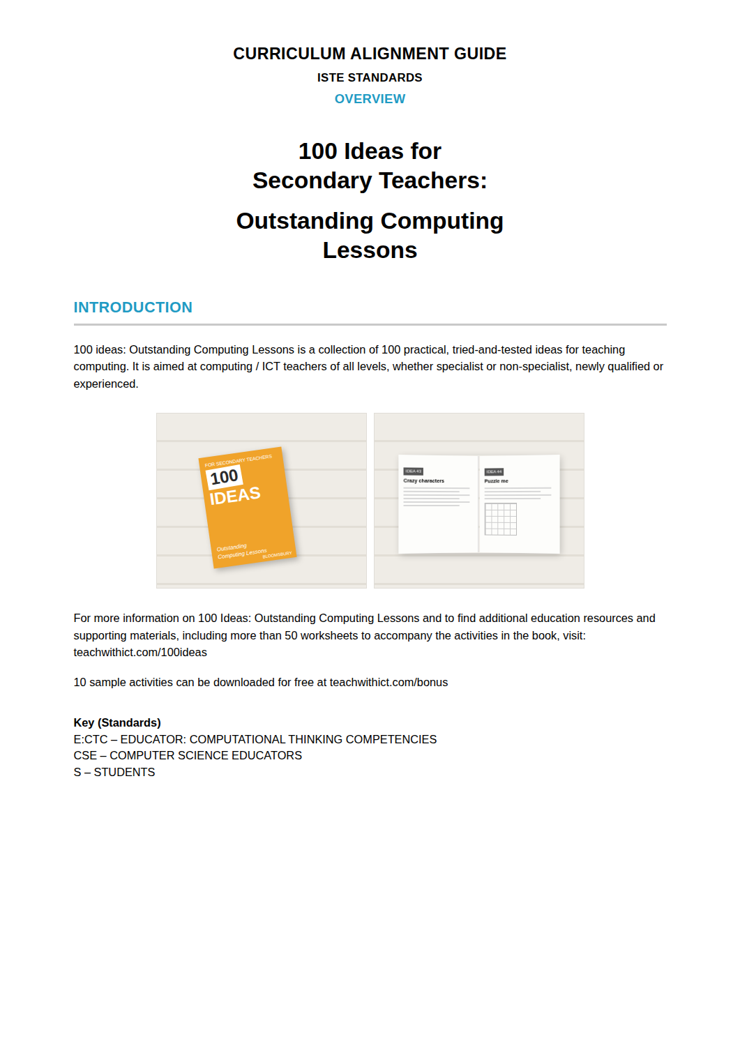CURRICULUM ALIGNMENT GUIDE
ISTE STANDARDS
OVERVIEW
100 Ideas for Secondary Teachers: Outstanding Computing Lessons
INTRODUCTION
100 ideas: Outstanding Computing Lessons is a collection of 100 practical, tried-and-tested ideas for teaching computing. It is aimed at computing / ICT teachers of all levels, whether specialist or non-specialist, newly qualified or experienced.
FOR SECONDARY TEACHERS
100
IDEAS
Outstanding
Computing Lessons
BLOOMSBURY
IDEA 43
Crazy characters
IDEA 44
Puzzle me
For more information on 100 Ideas: Outstanding Computing Lessons and to find additional education resources and supporting materials, including more than 50 worksheets to accompany the activities in the book, visit: teachwithict.com/100ideas
10 sample activities can be downloaded for free at teachwithict.com/bonus
Key (Standards)
E:CTC – EDUCATOR: COMPUTATIONAL THINKING COMPETENCIES
CSE – COMPUTER SCIENCE EDUCATORS
S – STUDENTS